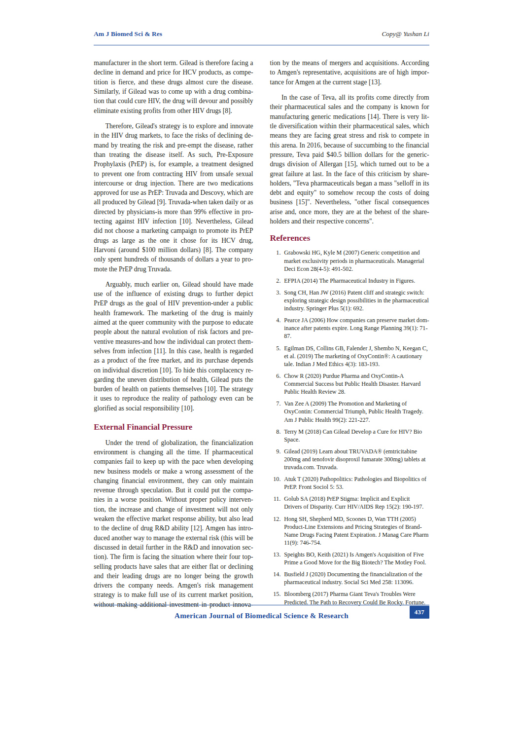Am J Biomed Sci & Res
Copy@ Yushan Li
manufacturer in the short term. Gilead is therefore facing a decline in demand and price for HCV products, as competition is fierce, and these drugs almost cure the disease. Similarly, if Gilead was to come up with a drug combination that could cure HIV, the drug will devour and possibly eliminate existing profits from other HIV drugs [8].
Therefore, Gilead's strategy is to explore and innovate in the HIV drug markets, to face the risks of declining demand by treating the risk and pre-empt the disease, rather than treating the disease itself. As such, Pre-Exposure Prophylaxis (PrEP) is, for example, a treatment designed to prevent one from contracting HIV from unsafe sexual intercourse or drug injection. There are two medications approved for use as PrEP: Truvada and Descovy, which are all produced by Gilead [9]. Truvada-when taken daily or as directed by physicians-is more than 99% effective in protecting against HIV infection [10]. Nevertheless, Gilead did not choose a marketing campaign to promote its PrEP drugs as large as the one it chose for its HCV drug, Harvoni (around $100 million dollars) [8]. The company only spent hundreds of thousands of dollars a year to promote the PrEP drug Truvada.
Arguably, much earlier on, Gilead should have made use of the influence of existing drugs to further depict PrEP drugs as the goal of HIV prevention-under a public health framework. The marketing of the drug is mainly aimed at the queer community with the purpose to educate people about the natural evolution of risk factors and preventive measures-and how the individual can protect themselves from infection [11]. In this case, health is regarded as a product of the free market, and its purchase depends on individual discretion [10]. To hide this complacency regarding the uneven distribution of health, Gilead puts the burden of health on patients themselves [10]. The strategy it uses to reproduce the reality of pathology even can be glorified as social responsibility [10].
External Financial Pressure
Under the trend of globalization, the financialization environment is changing all the time. If pharmaceutical companies fail to keep up with the pace when developing new business models or make a wrong assessment of the changing financial environment, they can only maintain revenue through speculation. But it could put the companies in a worse position. Without proper policy intervention, the increase and change of investment will not only weaken the effective market response ability, but also lead to the decline of drug R&D ability [12]. Amgen has introduced another way to manage the external risk (this will be discussed in detail further in the R&D and innovation section). The firm is facing the situation where their four top-selling products have sales that are either flat or declining and their leading drugs are no longer being the growth drivers the company needs. Amgen's risk management strategy is to make full use of its current market position, without making additional investment in product innovation by the means of mergers and acquisitions. According to Amgen's representative, acquisitions are of high importance for Amgen at the current stage [13].
In the case of Teva, all its profits come directly from their pharmaceutical sales and the company is known for manufacturing generic medications [14]. There is very little diversification within their pharmaceutical sales, which means they are facing great stress and risk to compete in this arena. In 2016, because of succumbing to the financial pressure, Teva paid $40.5 billion dollars for the generic-drugs division of Allergan [15], which turned out to be a great failure at last. In the face of this criticism by shareholders, "Teva pharmaceuticals began a mass "selloff in its debt and equity" to somehow recoup the costs of doing business [15]". Nevertheless, "other fiscal consequences arise and, once more, they are at the behest of the shareholders and their respective concerns".
References
Grabowski HG, Kyle M (2007) Generic competition and market exclusivity periods in pharmaceuticals. Managerial Deci Econ 28(4-5): 491-502.
EFPIA (2014) The Pharmaceutical Industry in Figures.
Song CH, Han JW (2016) Patent cliff and strategic switch: exploring strategic design possibilities in the pharmaceutical industry. Springer Plus 5(1): 692.
Pearce JA (2006) How companies can preserve market dominance after patents expire. Long Range Planning 39(1): 71-87.
Egilman DS, Collins GB, Falender J, Shembo N, Keegan C, et al. (2019) The marketing of OxyContin®: A cautionary tale. Indian J Med Ethics 4(3): 183-193.
Chow R (2020) Purdue Pharma and OxyContin-A Commercial Success but Public Health Disaster. Harvard Public Health Review 28.
Van Zee A (2009) The Promotion and Marketing of OxyContin: Commercial Triumph, Public Health Tragedy. Am J Public Health 99(2): 221-227.
Terry M (2018) Can Gilead Develop a Cure for HIV? Bio Space.
Gilead (2019) Learn about TRUVADA® (emtricitabine 200mg and tenofovir disoproxil fumarate 300mg) tablets at truvada.com. Truvada.
Atuk T (2020) Pathopolitics: Pathologies and Biopolitics of PrEP. Front Sociol 5: 53.
Golub SA (2018) PrEP Stigma: Implicit and Explicit Drivers of Disparity. Curr HIV/AIDS Rep 15(2): 190-197.
Hong SH, Shepherd MD, Scoones D, Wan TTH (2005) Product-Line Extensions and Pricing Strategies of Brand-Name Drugs Facing Patent Expiration. J Manag Care Pharm 11(9): 746-754.
Speights BO, Keith (2021) Is Amgen's Acquisition of Five Prime a Good Move for the Big Biotech? The Motley Fool.
Busfield J (2020) Documenting the financialization of the pharmaceutical industry. Social Sci Med 258: 113096.
Bloomberg (2017) Pharma Giant Teva's Troubles Were Predicted. The Path to Recovery Could Be Rocky. Fortune.
American Journal of Biomedical Science & Research
437